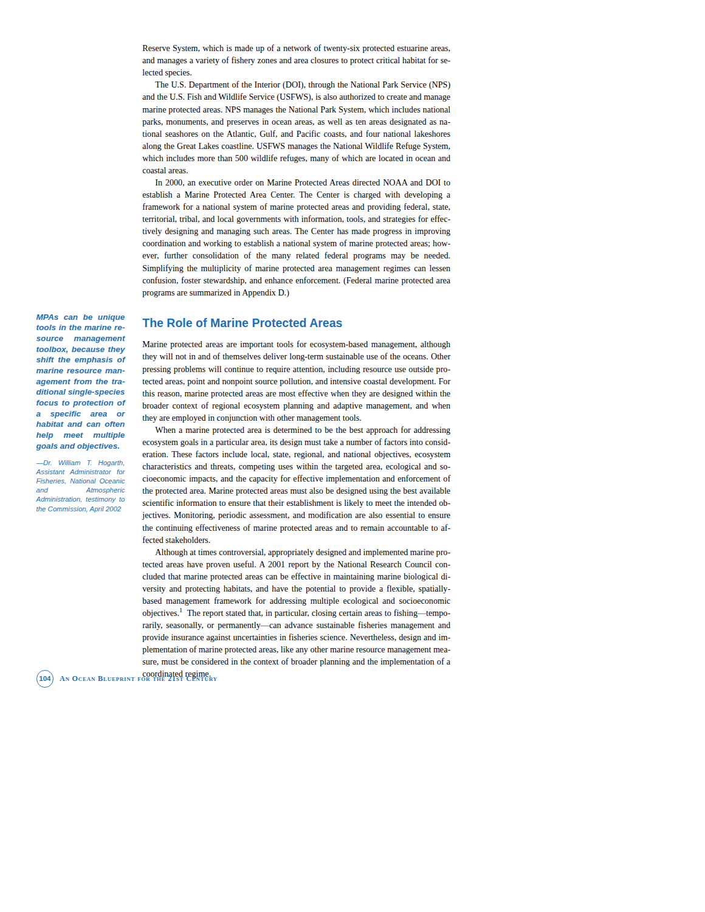MPAs can be unique tools in the marine resource management toolbox, because they shift the emphasis of marine resource management from the traditional single-species focus to protection of a specific area or habitat and can often help meet multiple goals and objectives.
—Dr. William T. Hogarth, Assistant Administrator for Fisheries, National Oceanic and Atmospheric Administration, testimony to the Commission, April 2002
Reserve System, which is made up of a network of twenty-six protected estuarine areas, and manages a variety of fishery zones and area closures to protect critical habitat for selected species.
The U.S. Department of the Interior (DOI), through the National Park Service (NPS) and the U.S. Fish and Wildlife Service (USFWS), is also authorized to create and manage marine protected areas. NPS manages the National Park System, which includes national parks, monuments, and preserves in ocean areas, as well as ten areas designated as national seashores on the Atlantic, Gulf, and Pacific coasts, and four national lakeshores along the Great Lakes coastline. USFWS manages the National Wildlife Refuge System, which includes more than 500 wildlife refuges, many of which are located in ocean and coastal areas.
In 2000, an executive order on Marine Protected Areas directed NOAA and DOI to establish a Marine Protected Area Center. The Center is charged with developing a framework for a national system of marine protected areas and providing federal, state, territorial, tribal, and local governments with information, tools, and strategies for effectively designing and managing such areas. The Center has made progress in improving coordination and working to establish a national system of marine protected areas; however, further consolidation of the many related federal programs may be needed. Simplifying the multiplicity of marine protected area management regimes can lessen confusion, foster stewardship, and enhance enforcement. (Federal marine protected area programs are summarized in Appendix D.)
The Role of Marine Protected Areas
Marine protected areas are important tools for ecosystem-based management, although they will not in and of themselves deliver long-term sustainable use of the oceans. Other pressing problems will continue to require attention, including resource use outside protected areas, point and nonpoint source pollution, and intensive coastal development. For this reason, marine protected areas are most effective when they are designed within the broader context of regional ecosystem planning and adaptive management, and when they are employed in conjunction with other management tools.
When a marine protected area is determined to be the best approach for addressing ecosystem goals in a particular area, its design must take a number of factors into consideration. These factors include local, state, regional, and national objectives, ecosystem characteristics and threats, competing uses within the targeted area, ecological and socioeconomic impacts, and the capacity for effective implementation and enforcement of the protected area. Marine protected areas must also be designed using the best available scientific information to ensure that their establishment is likely to meet the intended objectives. Monitoring, periodic assessment, and modification are also essential to ensure the continuing effectiveness of marine protected areas and to remain accountable to affected stakeholders.
Although at times controversial, appropriately designed and implemented marine protected areas have proven useful. A 2001 report by the National Research Council concluded that marine protected areas can be effective in maintaining marine biological diversity and protecting habitats, and have the potential to provide a flexible, spatially-based management framework for addressing multiple ecological and socioeconomic objectives.1 The report stated that, in particular, closing certain areas to fishing—temporarily, seasonally, or permanently—can advance sustainable fisheries management and provide insurance against uncertainties in fisheries science. Nevertheless, design and implementation of marine protected areas, like any other marine resource management measure, must be considered in the context of broader planning and the implementation of a coordinated regime.
104
An Ocean Blueprint for the 21st Century